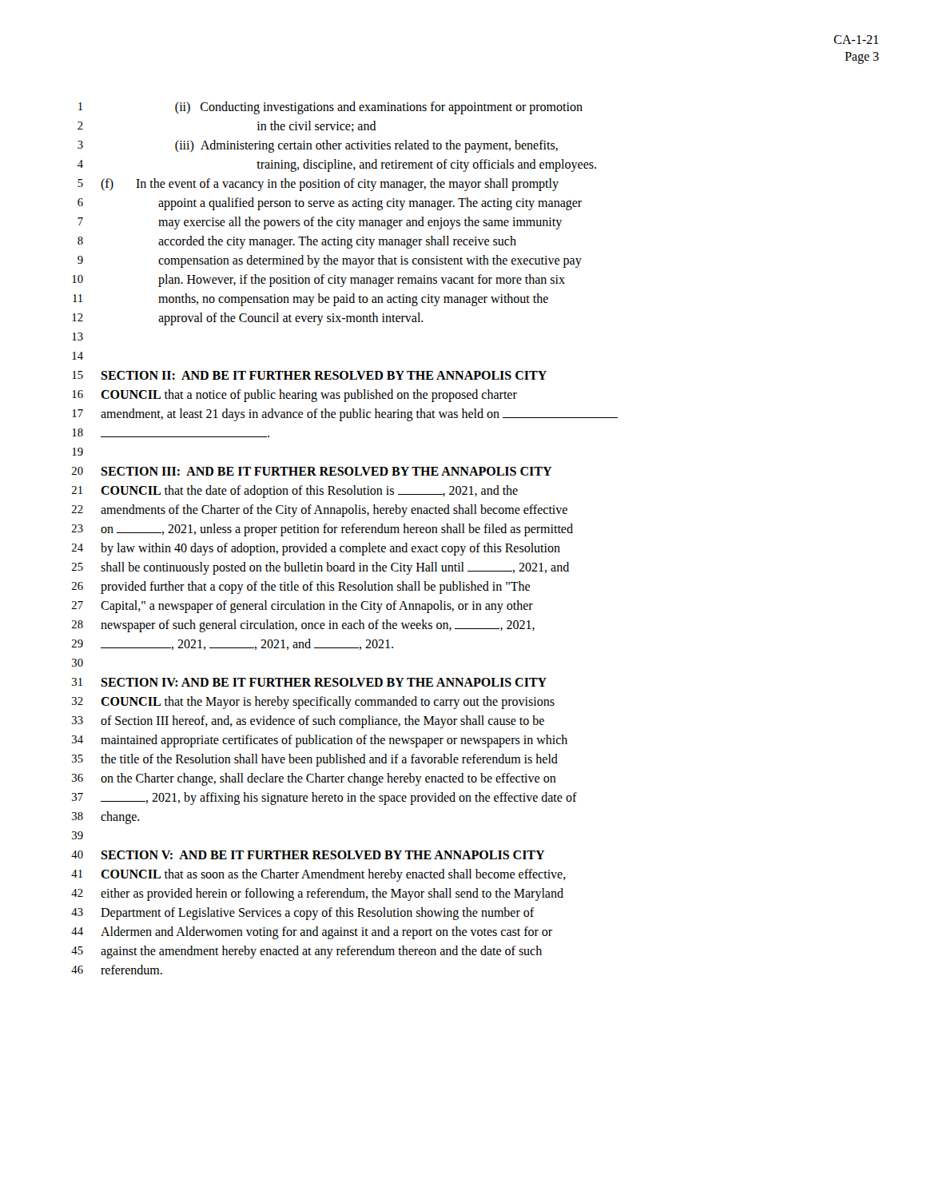CA-1-21
Page 3
1
(ii) Conducting investigations and examinations for appointment or promotion
2
in the civil service; and
3
(iii) Administering certain other activities related to the payment, benefits,
4
training, discipline, and retirement of city officials and employees.
5
(f) In the event of a vacancy in the position of city manager, the mayor shall promptly
6
appoint a qualified person to serve as acting city manager. The acting city manager
7
may exercise all the powers of the city manager and enjoys the same immunity
8
accorded the city manager. The acting city manager shall receive such
9
compensation as determined by the mayor that is consistent with the executive pay
10
plan. However, if the position of city manager remains vacant for more than six
11
months, no compensation may be paid to an acting city manager without the
12
approval of the Council at every six-month interval.
13
14
15
SECTION II: AND BE IT FURTHER RESOLVED BY THE ANNAPOLIS CITY
16
COUNCIL that a notice of public hearing was published on the proposed charter
17
amendment, at least 21 days in advance of the public hearing that was held on
18
.
19
20
SECTION III: AND BE IT FURTHER RESOLVED BY THE ANNAPOLIS CITY
21
COUNCIL that the date of adoption of this Resolution is , 2021, and the
22
amendments of the Charter of the City of Annapolis, hereby enacted shall become effective
23
on , 2021, unless a proper petition for referendum hereon shall be filed as permitted
24
by law within 40 days of adoption, provided a complete and exact copy of this Resolution
25
shall be continuously posted on the bulletin board in the City Hall until , 2021, and
26
provided further that a copy of the title of this Resolution shall be published in "The
27
Capital," a newspaper of general circulation in the City of Annapolis, or in any other
28
newspaper of such general circulation, once in each of the weeks on, , 2021,
29
, 2021, , 2021, and , 2021.
30
31
SECTION IV: AND BE IT FURTHER RESOLVED BY THE ANNAPOLIS CITY
32
COUNCIL that the Mayor is hereby specifically commanded to carry out the provisions
33
of Section III hereof, and, as evidence of such compliance, the Mayor shall cause to be
34
maintained appropriate certificates of publication of the newspaper or newspapers in which
35
the title of the Resolution shall have been published and if a favorable referendum is held
36
on the Charter change, shall declare the Charter change hereby enacted to be effective on
37
, 2021, by affixing his signature hereto in the space provided on the effective date of
38
change.
39
40
SECTION V: AND BE IT FURTHER RESOLVED BY THE ANNAPOLIS CITY
41
COUNCIL that as soon as the Charter Amendment hereby enacted shall become effective,
42
either as provided herein or following a referendum, the Mayor shall send to the Maryland
43
Department of Legislative Services a copy of this Resolution showing the number of
44
Aldermen and Alderwomen voting for and against it and a report on the votes cast for or
45
against the amendment hereby enacted at any referendum thereon and the date of such
46
referendum.